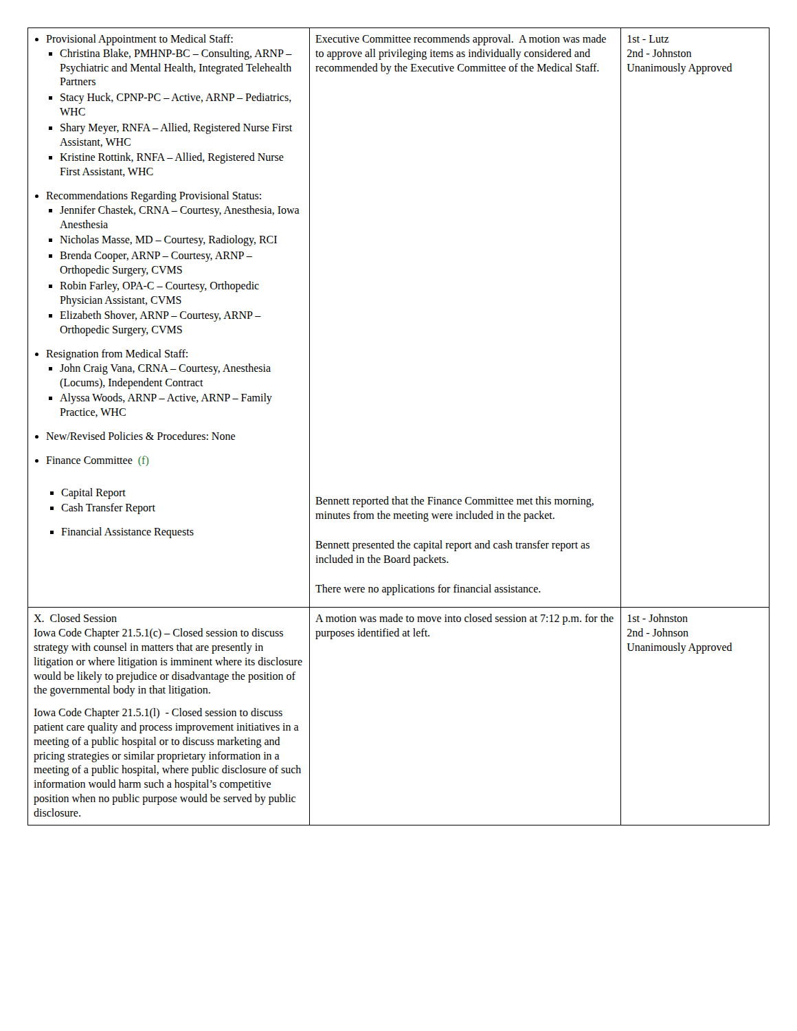| Provisional Appointment to Medical Staff: Christina Blake, PMHNP-BC – Consulting, ARNP – Psychiatric and Mental Health, Integrated Telehealth Partners Stacy Huck, CPNP-PC – Active, ARNP – Pediatrics, WHC Shary Meyer, RNFA – Allied, Registered Nurse First Assistant, WHC Kristine Rottink, RNFA – Allied, Registered Nurse First Assistant, WHC Recommendations Regarding Provisional Status: Jennifer Chastek, CRNA – Courtesy, Anesthesia, Iowa Anesthesia Nicholas Masse, MD – Courtesy, Radiology, RCI Brenda Cooper, ARNP – Courtesy, ARNP – Orthopedic Surgery, CVMS Robin Farley, OPA-C – Courtesy, Orthopedic Physician Assistant, CVMS Elizabeth Shover, ARNP – Courtesy, ARNP – Orthopedic Surgery, CVMS Resignation from Medical Staff: John Craig Vana, CRNA – Courtesy, Anesthesia (Locums), Independent Contract Alyssa Woods, ARNP – Active, ARNP – Family Practice, WHC New/Revised Policies & Procedures: None Finance Committee (f) Capital Report Cash Transfer Report Financial Assistance Requests | Executive Committee recommends approval. A motion was made to approve all privileging items as individually considered and recommended by the Executive Committee of the Medical Staff. Bennett reported that the Finance Committee met this morning, minutes from the meeting were included in the packet. Bennett presented the capital report and cash transfer report as included in the Board packets. There were no applications for financial assistance. | 1st - Lutz 2nd - Johnston Unanimously Approved |
| X. Closed Session Iowa Code Chapter 21.5.1(c) – Closed session to discuss strategy with counsel in matters that are presently in litigation or where litigation is imminent where its disclosure would be likely to prejudice or disadvantage the position of the governmental body in that litigation. Iowa Code Chapter 21.5.1(l) - Closed session to discuss patient care quality and process improvement initiatives in a meeting of a public hospital or to discuss marketing and pricing strategies or similar proprietary information in a meeting of a public hospital, where public disclosure of such information would harm such a hospital’s competitive position when no public purpose would be served by public disclosure. | A motion was made to move into closed session at 7:12 p.m. for the purposes identified at left. | 1st - Johnston 2nd - Johnson Unanimously Approved |